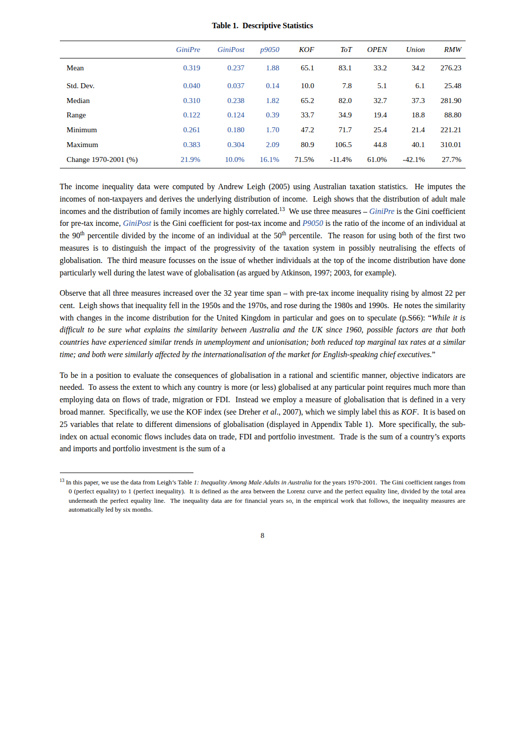Table 1. Descriptive Statistics
| | GiniPre | GiniPost | p9050 | KOF | ToT | OPEN | Union | RMW |
| --- | --- | --- | --- | --- | --- | --- | --- | --- |
| Mean | 0.319 | 0.237 | 1.88 | 65.1 | 83.1 | 33.2 | 34.2 | 276.23 |
| Std. Dev. | 0.040 | 0.037 | 0.14 | 10.0 | 7.8 | 5.1 | 6.1 | 25.48 |
| Median | 0.310 | 0.238 | 1.82 | 65.2 | 82.0 | 32.7 | 37.3 | 281.90 |
| Range | 0.122 | 0.124 | 0.39 | 33.7 | 34.9 | 19.4 | 18.8 | 88.80 |
| Minimum | 0.261 | 0.180 | 1.70 | 47.2 | 71.7 | 25.4 | 21.4 | 221.21 |
| Maximum | 0.383 | 0.304 | 2.09 | 80.9 | 106.5 | 44.8 | 40.1 | 310.01 |
| Change 1970-2001 (%) | 21.9% | 10.0% | 16.1% | 71.5% | -11.4% | 61.0% | -42.1% | 27.7% |
The income inequality data were computed by Andrew Leigh (2005) using Australian taxation statistics. He imputes the incomes of non-taxpayers and derives the underlying distribution of income. Leigh shows that the distribution of adult male incomes and the distribution of family incomes are highly correlated.13 We use three measures – GiniPre is the Gini coefficient for pre-tax income, GiniPost is the Gini coefficient for post-tax income and P9050 is the ratio of the income of an individual at the 90th percentile divided by the income of an individual at the 50th percentile. The reason for using both of the first two measures is to distinguish the impact of the progressivity of the taxation system in possibly neutralising the effects of globalisation. The third measure focusses on the issue of whether individuals at the top of the income distribution have done particularly well during the latest wave of globalisation (as argued by Atkinson, 1997; 2003, for example).
Observe that all three measures increased over the 32 year time span – with pre-tax income inequality rising by almost 22 per cent. Leigh shows that inequality fell in the 1950s and the 1970s, and rose during the 1980s and 1990s. He notes the similarity with changes in the income distribution for the United Kingdom in particular and goes on to speculate (p.S66): “While it is difficult to be sure what explains the similarity between Australia and the UK since 1960, possible factors are that both countries have experienced similar trends in unemployment and unionisation; both reduced top marginal tax rates at a similar time; and both were similarly affected by the internationalisation of the market for English-speaking chief executives.”
To be in a position to evaluate the consequences of globalisation in a rational and scientific manner, objective indicators are needed. To assess the extent to which any country is more (or less) globalised at any particular point requires much more than employing data on flows of trade, migration or FDI. Instead we employ a measure of globalisation that is defined in a very broad manner. Specifically, we use the KOF index (see Dreher et al., 2007), which we simply label this as KOF. It is based on 25 variables that relate to different dimensions of globalisation (displayed in Appendix Table 1). More specifically, the sub-index on actual economic flows includes data on trade, FDI and portfolio investment. Trade is the sum of a country’s exports and imports and portfolio investment is the sum of a
13 In this paper, we use the data from Leigh’s Table 1: Inequality Among Male Adults in Australia for the years 1970-2001. The Gini coefficient ranges from 0 (perfect equality) to 1 (perfect inequality). It is defined as the area between the Lorenz curve and the perfect equality line, divided by the total area underneath the perfect equality line. The inequality data are for financial years so, in the empirical work that follows, the inequality measures are automatically led by six months.
8